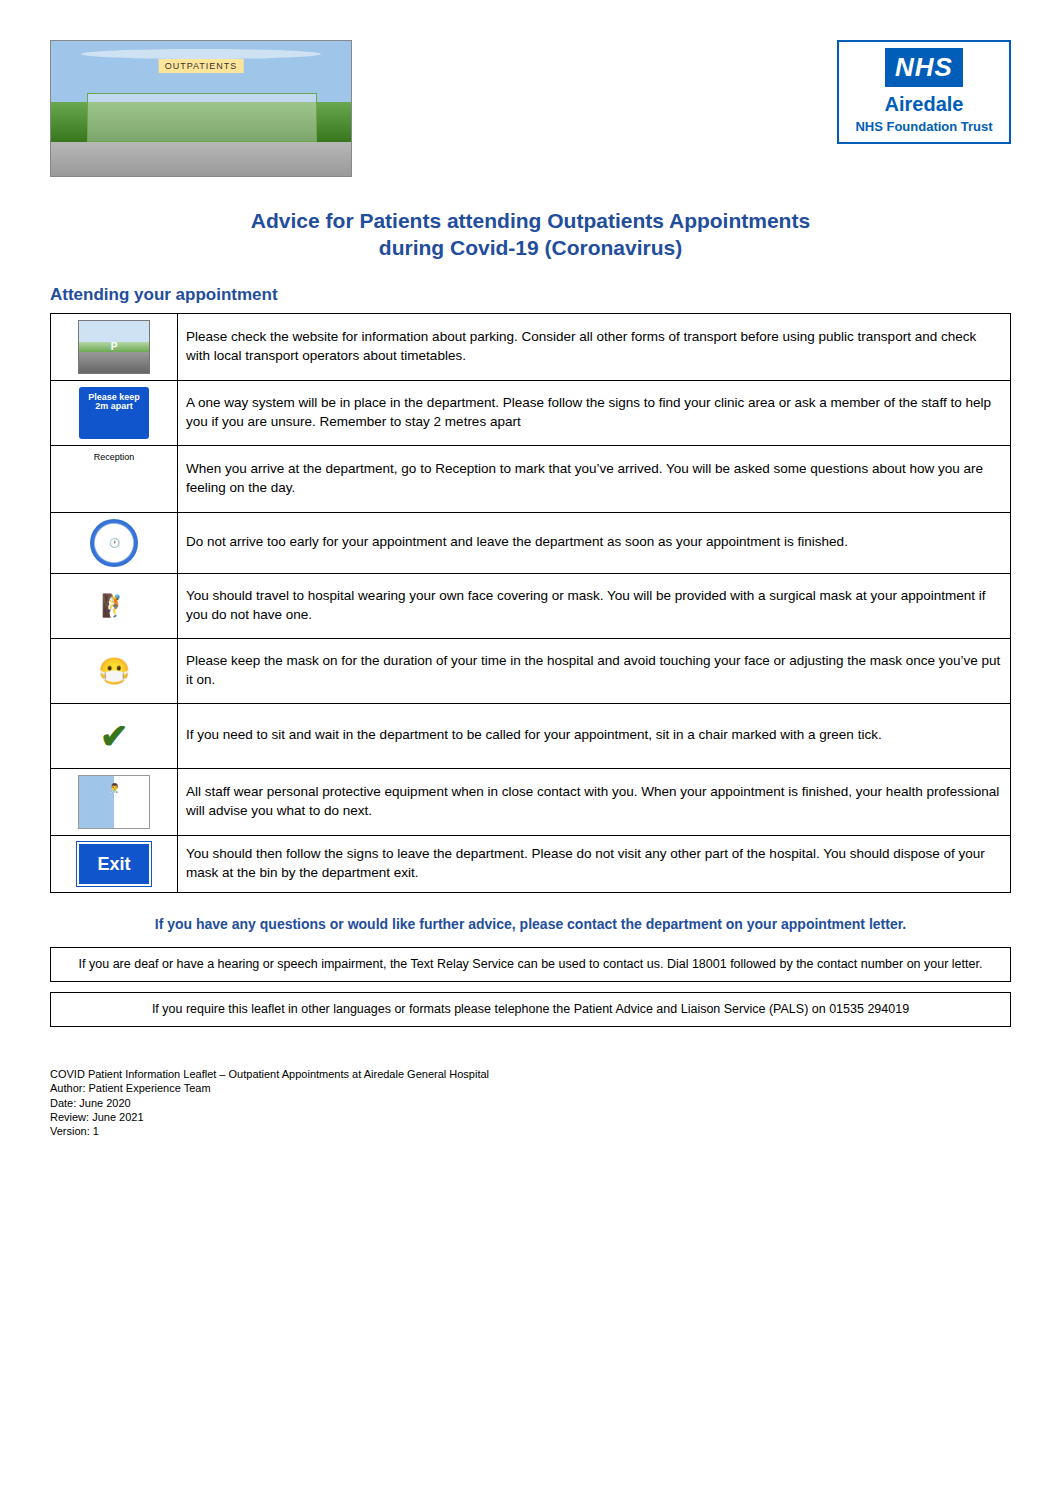OUTPATIENTS
NHS
Airedale
NHS Foundation Trust
Advice for Patients attending Outpatients Appointments
during Covid-19 (Coronavirus)
Attending your appointment
| P | Please check the website for information about parking. Consider all other forms of transport before using public transport and check with local transport operators about timetables. |
| Please keep 2m apart | A one way system will be in place in the department. Please follow the signs to find your clinic area or ask a member of the staff to help you if you are unsure. Remember to stay 2 metres apart |
| Reception | When you arrive at the department, go to Reception to mark that you’ve arrived. You will be asked some questions about how you are feeling on the day. |
| 🕐 | Do not arrive too early for your appointment and leave the department as soon as your appointment is finished. |
| 🧗 | You should travel to hospital wearing your own face covering or mask. You will be provided with a surgical mask at your appointment if you do not have one. |
| 😷 | Please keep the mask on for the duration of your time in the hospital and avoid touching your face or adjusting the mask once you’ve put it on. |
| ✔ | If you need to sit and wait in the department to be called for your appointment, sit in a chair marked with a green tick. |
| 👨‍⚕️ | All staff wear personal protective equipment when in close contact with you. When your appointment is finished, your health professional will advise you what to do next. |
| Exit | You should then follow the signs to leave the department. Please do not visit any other part of the hospital. You should dispose of your mask at the bin by the department exit. |
If you have any questions or would like further advice, please contact the department on your appointment letter.
| If you are deaf or have a hearing or speech impairment, the Text Relay Service can be used to contact us. Dial 18001 followed by the contact number on your letter. |
| If you require this leaflet in other languages or formats please telephone the Patient Advice and Liaison Service (PALS) on 01535 294019 |
COVID Patient Information Leaflet – Outpatient Appointments at Airedale General Hospital
Author: Patient Experience Team
Date: June 2020
Review: June 2021
Version: 1